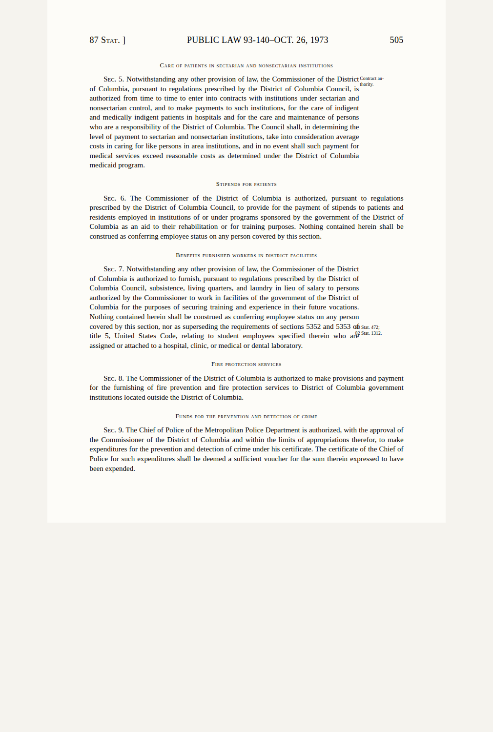87 Stat. ] PUBLIC LAW 93-140–OCT. 26, 1973 505
Care of patients in sectarian and nonsectarian institutions
Contract au-
thority.
Sec. 5. Notwithstanding any other provision of law, the Commissioner of the District of Columbia, pursuant to regulations prescribed by the District of Columbia Council, is authorized from time to time to enter into contracts with institutions under sectarian and nonsectarian control, and to make payments to such institutions, for the care of indigent and medically indigent patients in hospitals and for the care and maintenance of persons who are a responsibility of the District of Columbia. The Council shall, in determining the level of payment to sectarian and nonsectarian institutions, take into consideration average costs in caring for like persons in area institutions, and in no event shall such payment for medical services exceed reasonable costs as determined under the District of Columbia medicaid program.
Stipends for patients
Sec. 6. The Commissioner of the District of Columbia is authorized, pursuant to regulations prescribed by the District of Columbia Council, to provide for the payment of stipends to patients and residents employed in institutions of or under programs sponsored by the government of the District of Columbia as an aid to their rehabilitation or for training purposes. Nothing contained herein shall be construed as conferring employee status on any person covered by this section.
Benefits furnished workers in district facilities
80 Stat. 472;
82 Stat. 1312.
Sec. 7. Notwithstanding any other provision of law, the Commissioner of the District of Columbia is authorized to furnish, pursuant to regulations prescribed by the District of Columbia Council, subsistence, living quarters, and laundry in lieu of salary to persons authorized by the Commissioner to work in facilities of the government of the District of Columbia for the purposes of securing training and experience in their future vocations. Nothing contained herein shall be construed as conferring employee status on any person covered by this section, nor as superseding the requirements of sections 5352 and 5353 of title 5, United States Code, relating to student employees specified therein who are assigned or attached to a hospital, clinic, or medical or dental laboratory.
Fire protection services
Sec. 8. The Commissioner of the District of Columbia is authorized to make provisions and payment for the furnishing of fire prevention and fire protection services to District of Columbia government institutions located outside the District of Columbia.
Funds for the prevention and detection of crime
Sec. 9. The Chief of Police of the Metropolitan Police Department is authorized, with the approval of the Commissioner of the District of Columbia and within the limits of appropriations therefor, to make expenditures for the prevention and detection of crime under his certificate. The certificate of the Chief of Police for such expenditures shall be deemed a sufficient voucher for the sum therein expressed to have been expended.